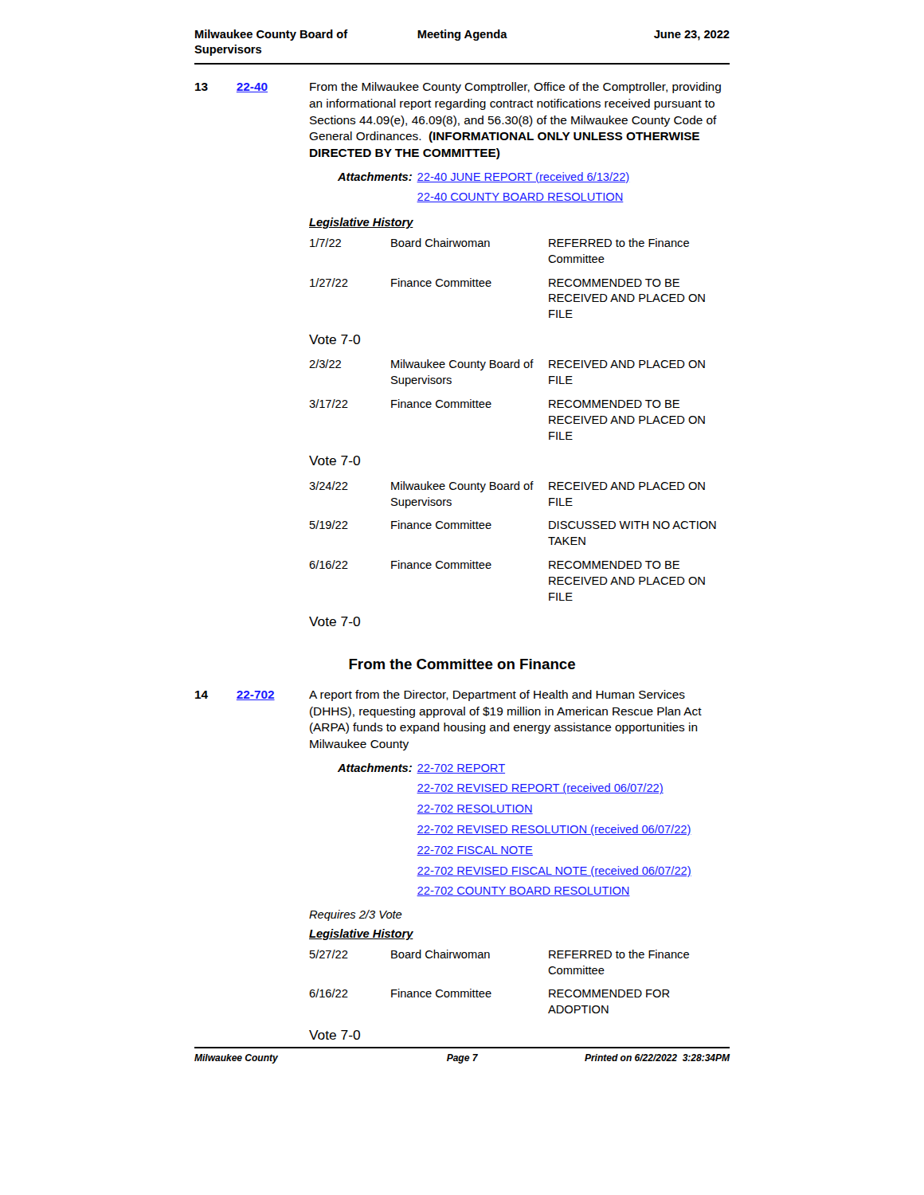Milwaukee County Board of
Supervisors
Meeting Agenda
June 23, 2022
13
22-40
From the Milwaukee County Comptroller, Office of the Comptroller, providing an informational report regarding contract notifications received pursuant to Sections 44.09(e), 46.09(8), and 56.30(8) of the Milwaukee County Code of General Ordinances. (INFORMATIONAL ONLY UNLESS OTHERWISE DIRECTED BY THE COMMITTEE)
Attachments:
22-40 JUNE REPORT (received 6/13/22) 22-40 COUNTY BOARD RESOLUTION
Legislative History
| 1/7/22 | Board Chairwoman | REFERRED to the Finance Committee |
| 1/27/22 | Finance Committee | RECOMMENDED TO BE RECEIVED AND PLACED ON FILE |
| Vote 7-0 |
| 2/3/22 | Milwaukee County Board of Supervisors | RECEIVED AND PLACED ON FILE |
| 3/17/22 | Finance Committee | RECOMMENDED TO BE RECEIVED AND PLACED ON FILE |
| Vote 7-0 |
| 3/24/22 | Milwaukee County Board of Supervisors | RECEIVED AND PLACED ON FILE |
| 5/19/22 | Finance Committee | DISCUSSED WITH NO ACTION TAKEN |
| 6/16/22 | Finance Committee | RECOMMENDED TO BE RECEIVED AND PLACED ON FILE |
| Vote 7-0 |
From the Committee on Finance
14
22-702
A report from the Director, Department of Health and Human Services (DHHS), requesting approval of $19 million in American Rescue Plan Act (ARPA) funds to expand housing and energy assistance opportunities in Milwaukee County
Attachments:
22-702 REPORT 22-702 REVISED REPORT (received 06/07/22) 22-702 RESOLUTION 22-702 REVISED RESOLUTION (received 06/07/22) 22-702 FISCAL NOTE 22-702 REVISED FISCAL NOTE (received 06/07/22) 22-702 COUNTY BOARD RESOLUTION
Requires 2/3 Vote
Legislative History
| 5/27/22 | Board Chairwoman | REFERRED to the Finance Committee |
| 6/16/22 | Finance Committee | RECOMMENDED FOR ADOPTION |
| Vote 7-0 |
Milwaukee County
Page 7
Printed on 6/22/2022 3:28:34PM